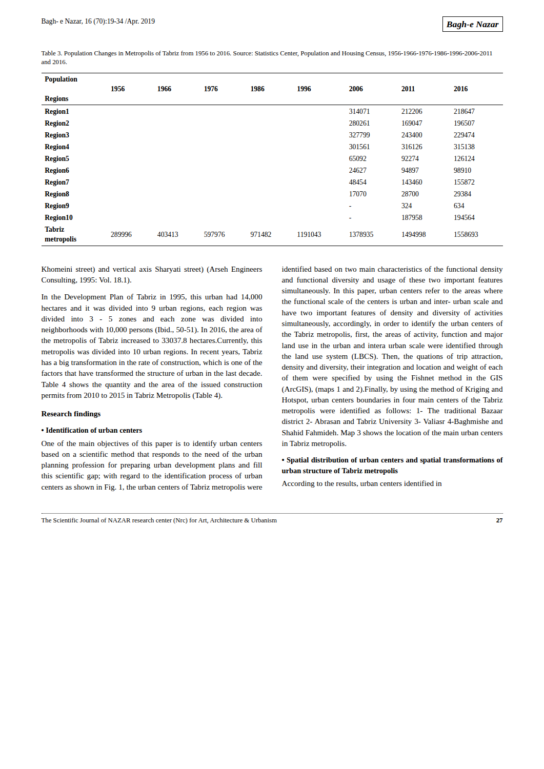Bagh- e Nazar, 16 (70):19-34 /Apr. 2019
Bagh-e Nazar
Table 3. Population Changes in Metropolis of Tabriz from 1956 to 2016. Source: Statistics Center, Population and Housing Census, 1956-1966-1976-1986-1996-2006-2011 and 2016.
| Population Regions | 1956 | 1966 | 1976 | 1986 | 1996 | 2006 | 2011 | 2016 |
| --- | --- | --- | --- | --- | --- | --- | --- | --- |
| Region1 | | | | | | 314071 | 212206 | 218647 |
| Region2 | | | | | | 280261 | 169047 | 196507 |
| Region3 | | | | | | 327799 | 243400 | 229474 |
| Region4 | | | | | | 301561 | 316126 | 315138 |
| Region5 | | | | | | 65092 | 92274 | 126124 |
| Region6 | | | | | | 24627 | 94897 | 98910 |
| Region7 | | | | | | 48454 | 143460 | 155872 |
| Region8 | | | | | | 17070 | 28700 | 29384 |
| Region9 | | | | | | - | 324 | 634 |
| Region10 | | | | | | - | 187958 | 194564 |
| Tabriz metropolis | 289996 | 403413 | 597976 | 971482 | 1191043 | 1378935 | 1494998 | 1558693 |
Khomeini street) and vertical axis Sharyati street) (Arseh Engineers Consulting, 1995: Vol. 18.1).
In the Development Plan of Tabriz in 1995, this urban had 14,000 hectares and it was divided into 9 urban regions, each region was divided into 3 - 5 zones and each zone was divided into neighborhoods with 10,000 persons (Ibid., 50-51). In 2016, the area of the metropolis of Tabriz increased to 33037.8 hectares.Currently, this metropolis was divided into 10 urban regions. In recent years, Tabriz has a big transformation in the rate of construction, which is one of the factors that have transformed the structure of urban in the last decade. Table 4 shows the quantity and the area of the issued construction permits from 2010 to 2015 in Tabriz Metropolis (Table 4).
Research findings
• Identification of urban centers
One of the main objectives of this paper is to identify urban centers based on a scientific method that responds to the need of the urban planning profession for preparing urban development plans and fill this scientific gap; with regard to the identification process of urban centers as shown in Fig. 1, the urban centers of Tabriz metropolis were identified based on two main characteristics of the functional density and functional diversity and usage of these two important features simultaneously. In this paper, urban centers refer to the areas where the functional scale of the centers is urban and inter- urban scale and have two important features of density and diversity of activities simultaneously, accordingly, in order to identify the urban centers of the Tabriz metropolis, first, the areas of activity, function and major land use in the urban and intera urban scale were identified through the land use system (LBCS). Then, the quations of trip attraction, density and diversity, their integration and location and weight of each of them were specified by using the Fishnet method in the GIS (ArcGIS), (maps 1 and 2).Finally, by using the method of Kriging and Hotspot, urban centers boundaries in four main centers of the Tabriz metropolis were identified as follows: 1- The traditional Bazaar district 2- Abrasan and Tabriz University 3- Valiasr 4-Baghmishe and Shahid Fahmideh. Map 3 shows the location of the main urban centers in Tabriz metropolis.
• Spatial distribution of urban centers and spatial transformations of urban structure of Tabriz metropolis
According to the results, urban centers identified in
The Scientific Journal of NAZAR research center (Nrc) for Art, Architecture & Urbanism
27